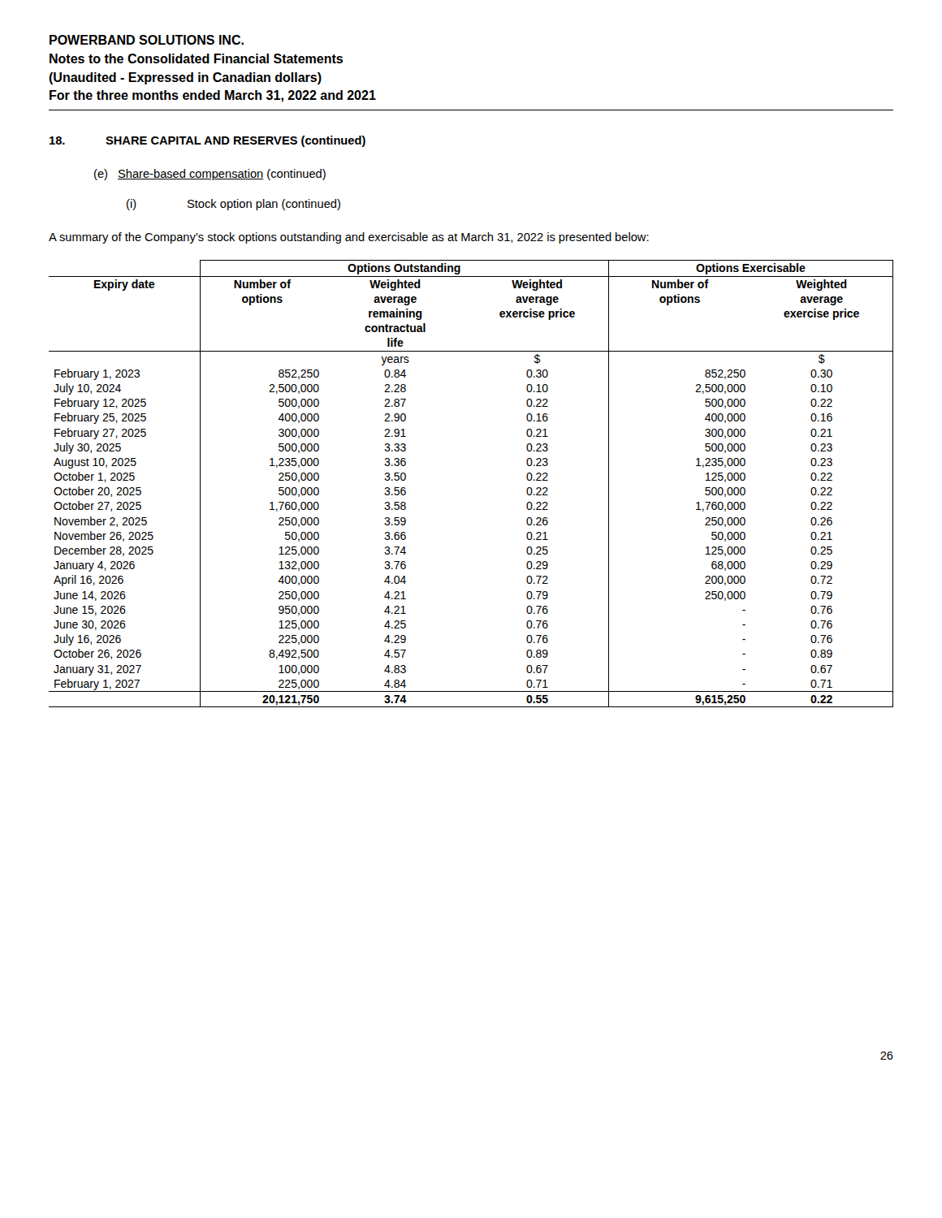POWERBAND SOLUTIONS INC.
Notes to the Consolidated Financial Statements
(Unaudited - Expressed in Canadian dollars)
For the three months ended March 31, 2022 and 2021
18. SHARE CAPITAL AND RESERVES (continued)
(e) Share-based compensation (continued)
(i) Stock option plan (continued)
A summary of the Company’s stock options outstanding and exercisable as at March 31, 2022 is presented below:
| | Options Outstanding | Options Exercisable |
| --- | --- | --- |
| Expiry date | Number of options | Weighted average remaining contractual life | Weighted average exercise price | Number of options | Weighted average exercise price |
| | | years | $ | | $ |
| February 1, 2023 | 852,250 | 0.84 | 0.30 | 852,250 | 0.30 |
| July 10, 2024 | 2,500,000 | 2.28 | 0.10 | 2,500,000 | 0.10 |
| February 12, 2025 | 500,000 | 2.87 | 0.22 | 500,000 | 0.22 |
| February 25, 2025 | 400,000 | 2.90 | 0.16 | 400,000 | 0.16 |
| February 27, 2025 | 300,000 | 2.91 | 0.21 | 300,000 | 0.21 |
| July 30, 2025 | 500,000 | 3.33 | 0.23 | 500,000 | 0.23 |
| August 10, 2025 | 1,235,000 | 3.36 | 0.23 | 1,235,000 | 0.23 |
| October 1, 2025 | 250,000 | 3.50 | 0.22 | 125,000 | 0.22 |
| October 20, 2025 | 500,000 | 3.56 | 0.22 | 500,000 | 0.22 |
| October 27, 2025 | 1,760,000 | 3.58 | 0.22 | 1,760,000 | 0.22 |
| November 2, 2025 | 250,000 | 3.59 | 0.26 | 250,000 | 0.26 |
| November 26, 2025 | 50,000 | 3.66 | 0.21 | 50,000 | 0.21 |
| December 28, 2025 | 125,000 | 3.74 | 0.25 | 125,000 | 0.25 |
| January 4, 2026 | 132,000 | 3.76 | 0.29 | 68,000 | 0.29 |
| April 16, 2026 | 400,000 | 4.04 | 0.72 | 200,000 | 0.72 |
| June 14, 2026 | 250,000 | 4.21 | 0.79 | 250,000 | 0.79 |
| June 15, 2026 | 950,000 | 4.21 | 0.76 | - | 0.76 |
| June 30, 2026 | 125,000 | 4.25 | 0.76 | - | 0.76 |
| July 16, 2026 | 225,000 | 4.29 | 0.76 | - | 0.76 |
| October 26, 2026 | 8,492,500 | 4.57 | 0.89 | - | 0.89 |
| January 31, 2027 | 100,000 | 4.83 | 0.67 | - | 0.67 |
| February 1, 2027 | 225,000 | 4.84 | 0.71 | - | 0.71 |
| | 20,121,750 | 3.74 | 0.55 | 9,615,250 | 0.22 |
26